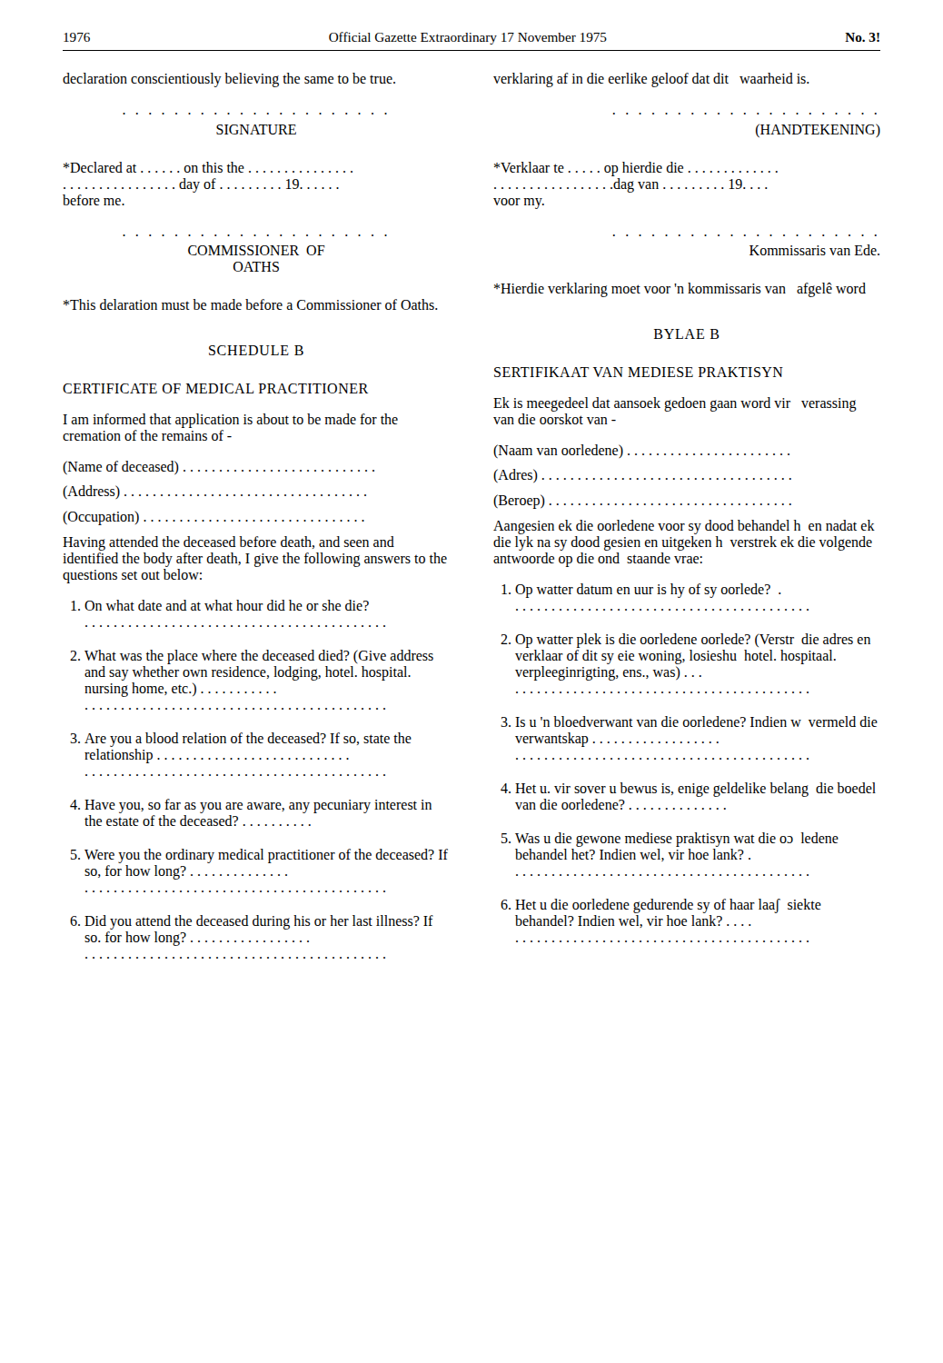1976
Official Gazette Extraordinary 17 November 1975
No. 3!
declaration conscientiously believing the same to be true.
. . . . . . . . . . . . . . . . . . . . .
SIGNATURE
*Declared at . . . . . . on this the . . . . . . . . . . . . . . .
. . . . . . . . . . . . . . . . day of . . . . . . . . . 19. . . . . .
before me.
. . . . . . . . . . . . . . . . . . . . .
COMMISSIONER OF
OATHS
*This delaration must be made before a Commissioner of Oaths.
SCHEDULE B
CERTIFICATE OF MEDICAL PRACTITIONER
I am informed that application is about to be made for the cremation of the remains of -
(Name of deceased) . . . . . . . . . . . . . . . . . . . . . . . . . . .
(Address) . . . . . . . . . . . . . . . . . . . . . . . . . . . . . . . . . .
(Occupation) . . . . . . . . . . . . . . . . . . . . . . . . . . . . . . .
Having attended the deceased before death, and seen and identified the body after death, I give the following answers to the questions set out below:
On what date and at what hour did he or she die?
. . . . . . . . . . . . . . . . . . . . . . . . . . . . . . . . . . . . . . . . . .
What was the place where the deceased died? (Give address and say whether own residence, lodging, hotel. hospital. nursing home, etc.) . . . . . . . . . . .
. . . . . . . . . . . . . . . . . . . . . . . . . . . . . . . . . . . . . . . . . .
Are you a blood relation of the deceased? If so, state the relationship . . . . . . . . . . . . . . . . . . . . . . . . . . .
. . . . . . . . . . . . . . . . . . . . . . . . . . . . . . . . . . . . . . . . . .
Have you, so far as you are aware, any pecuniary interest in the estate of the deceased? . . . . . . . . . .
Were you the ordinary medical practitioner of the deceased? If so, for how long? . . . . . . . . . . . . . .
. . . . . . . . . . . . . . . . . . . . . . . . . . . . . . . . . . . . . . . . . .
Did you attend the deceased during his or her last illness? If so. for how long? . . . . . . . . . . . . . . . . .
. . . . . . . . . . . . . . . . . . . . . . . . . . . . . . . . . . . . . . . . . .
verklaring af in die eerlike geloof dat dit waarheid is.
. . . . . . . . . . . . . . . . . . . . .
(HANDTEKENING)
*Verklaar te . . . . . op hierdie die . . . . . . . . . . . . .
. . . . . . . . . . . . . . . . .dag van . . . . . . . . . 19. . . .
voor my.
. . . . . . . . . . . . . . . . . . . . .
Kommissaris van Ede.
*Hierdie verklaring moet voor 'n kommissaris van afgelê word
BYLAE B
SERTIFIKAAT VAN MEDIESE PRAKTISYN
Ek is meegedeel dat aansoek gedoen gaan word vir verassing van die oorskot van -
(Naam van oorledene) . . . . . . . . . . . . . . . . . . . . . . .
(Adres) . . . . . . . . . . . . . . . . . . . . . . . . . . . . . . . . . . .
(Beroep) . . . . . . . . . . . . . . . . . . . . . . . . . . . . . . . . . .
Aangesien ek die oorledene voor sy dood behandel h en nadat ek die lyk na sy dood gesien en uitgeken h verstrek ek die volgende antwoorde op die ond staande vrae:
Op watter datum en uur is hy of sy oorlede? .
. . . . . . . . . . . . . . . . . . . . . . . . . . . . . . . . . . . . . . . . .
Op watter plek is die oorledene oorlede? (Verstr die adres en verklaar of dit sy eie woning, losieshu hotel. hospitaal. verpleeginrigting, ens., was) . . .
. . . . . . . . . . . . . . . . . . . . . . . . . . . . . . . . . . . . . . . . .
Is u 'n bloedverwant van die oorledene? Indien w vermeld die verwantskap . . . . . . . . . . . . . . . . . .
. . . . . . . . . . . . . . . . . . . . . . . . . . . . . . . . . . . . . . . . .
Het u. vir sover u bewus is, enige geldelike belang die boedel van die oorledene? . . . . . . . . . . . . . .
Was u die gewone mediese praktisyn wat die oɔ ledene behandel het? Indien wel, vir hoe lank? .
. . . . . . . . . . . . . . . . . . . . . . . . . . . . . . . . . . . . . . . . .
Het u die oorledene gedurende sy of haar laaʃ siekte behandel? Indien wel, vir hoe lank? . . . .
. . . . . . . . . . . . . . . . . . . . . . . . . . . . . . . . . . . . . . . . .